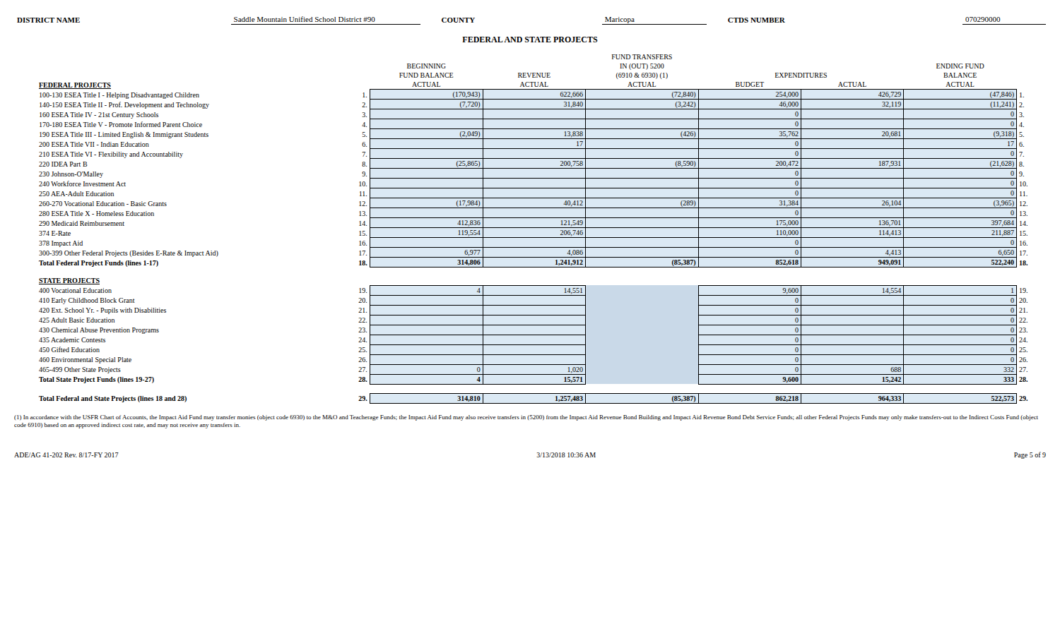| DISTRICT NAME | Saddle Mountain Unified School District #90 | COUNTY | Maricopa | CTDS NUMBER | 070290000 |
FEDERAL AND STATE PROJECTS
| | | | | | FUND TRANSFERS | | | | |
| | | | BEGINNING | | IN (OUT) 5200 | | | ENDING FUND | |
| | | | FUND BALANCE | REVENUE | (6910 & 6930) (1) | EXPENDITURES | BALANCE | |
| | FEDERAL PROJECTS | | ACTUAL | ACTUAL | ACTUAL | BUDGET | ACTUAL | ACTUAL | |
| | 100-130 ESEA Title I - Helping Disadvantaged Children | 1. | (170,943) | 622,666 | (72,840) | 254,000 | 426,729 | (47,846) | 1. |
| | 140-150 ESEA Title II - Prof. Development and Technology | 2. | (7,720) | 31,840 | (3,242) | 46,000 | 32,119 | (11,241) | 2. |
| | 160 ESEA Title IV - 21st Century Schools | 3. | | | | 0 | | 0 | 3. |
| | 170-180 ESEA Title V - Promote Informed Parent Choice | 4. | | | | 0 | | 0 | 4. |
| | 190 ESEA Title III - Limited English & Immigrant Students | 5. | (2,049) | 13,838 | (426) | 35,762 | 20,681 | (9,318) | 5. |
| | 200 ESEA Title VII - Indian Education | 6. | | 17 | | 0 | | 17 | 6. |
| | 210 ESEA Title VI - Flexibility and Accountability | 7. | | | | 0 | | 0 | 7. |
| | 220 IDEA Part B | 8. | (25,865) | 200,758 | (8,590) | 200,472 | 187,931 | (21,628) | 8. |
| | 230 Johnson-O'Malley | 9. | | | | 0 | | 0 | 9. |
| | 240 Workforce Investment Act | 10. | | | | 0 | | 0 | 10. |
| | 250 AEA-Adult Education | 11. | | | | 0 | | 0 | 11. |
| | 260-270 Vocational Education - Basic Grants | 12. | (17,984) | 40,412 | (289) | 31,384 | 26,104 | (3,965) | 12. |
| | 280 ESEA Title X - Homeless Education | 13. | | | | 0 | | 0 | 13. |
| | 290 Medicaid Reimbursement | 14. | 412,836 | 121,549 | | 175,000 | 136,701 | 397,684 | 14. |
| | 374 E-Rate | 15. | 119,554 | 206,746 | | 110,000 | 114,413 | 211,887 | 15. |
| | 378 Impact Aid | 16. | | | | 0 | | 0 | 16. |
| | 300-399 Other Federal Projects (Besides E-Rate & Impact Aid) | 17. | 6,977 | 4,086 | | 0 | 4,413 | 6,650 | 17. |
| | Total Federal Project Funds (lines 1-17) | 18. | 314,806 | 1,241,912 | (85,387) | 852,618 | 949,091 | 522,240 | 18. |
| | STATE PROJECTS | |
| | 400 Vocational Education | 19. | 4 | 14,551 | | 9,600 | 14,554 | 1 | 19. |
| | 410 Early Childhood Block Grant | 20. | | | | 0 | | 0 | 20. |
| | 420 Ext. School Yr. - Pupils with Disabilities | 21. | | | | 0 | | 0 | 21. |
| | 425 Adult Basic Education | 22. | | | | 0 | | 0 | 22. |
| | 430 Chemical Abuse Prevention Programs | 23. | | | | 0 | | 0 | 23. |
| | 435 Academic Contests | 24. | | | | 0 | | 0 | 24. |
| | 450 Gifted Education | 25. | | | | 0 | | 0 | 25. |
| | 460 Environmental Special Plate | 26. | | | | 0 | | 0 | 26. |
| | 465-499 Other State Projects | 27. | 0 | 1,020 | | 0 | 688 | 332 | 27. |
| | Total State Project Funds (lines 19-27) | 28. | 4 | 15,571 | | 9,600 | 15,242 | 333 | 28. |
| | Total Federal and State Projects (lines 18 and 28) | 29. | 314,810 | 1,257,483 | (85,387) | 862,218 | 964,333 | 522,573 | 29. |
(1) In accordance with the USFR Chart of Accounts, the Impact Aid Fund may transfer monies (object code 6930) to the M&O and Teacherage Funds; the Impact Aid Fund may also receive transfers in (5200) from the Impact Aid Revenue Bond Building and Impact Aid Revenue Bond Debt Service Funds; all other Federal Projects Funds may only make transfers-out to the Indirect Costs Fund (object code 6910) based on an approved indirect cost rate, and may not receive any transfers in.
ADE/AG 41-202 Rev. 8/17-FY 2017
3/13/2018 10:36 AM
Page 5 of 9